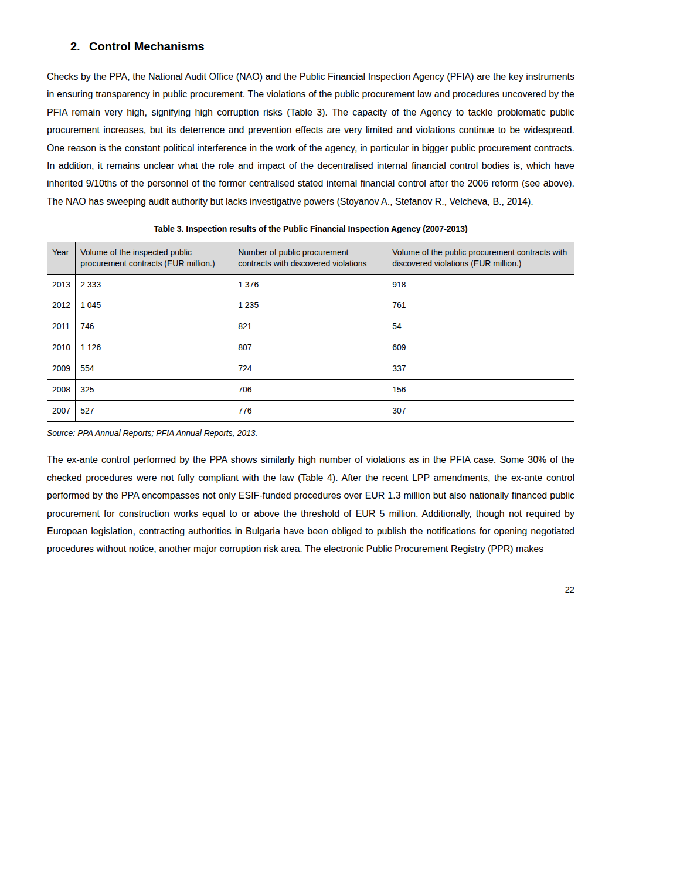2. Control Mechanisms
Checks by the PPA, the National Audit Office (NAO) and the Public Financial Inspection Agency (PFIA) are the key instruments in ensuring transparency in public procurement. The violations of the public procurement law and procedures uncovered by the PFIA remain very high, signifying high corruption risks (Table 3). The capacity of the Agency to tackle problematic public procurement increases, but its deterrence and prevention effects are very limited and violations continue to be widespread. One reason is the constant political interference in the work of the agency, in particular in bigger public procurement contracts. In addition, it remains unclear what the role and impact of the decentralised internal financial control bodies is, which have inherited 9/10ths of the personnel of the former centralised stated internal financial control after the 2006 reform (see above). The NAO has sweeping audit authority but lacks investigative powers (Stoyanov A., Stefanov R., Velcheva, B., 2014).
Table 3. Inspection results of the Public Financial Inspection Agency (2007-2013)
| Year | Volume of the inspected public procurement contracts (EUR million.) | Number of public procurement contracts with discovered violations | Volume of the public procurement contracts with discovered violations (EUR million.) |
| --- | --- | --- | --- |
| 2013 | 2 333 | 1 376 | 918 |
| 2012 | 1 045 | 1 235 | 761 |
| 2011 | 746 | 821 | 54 |
| 2010 | 1 126 | 807 | 609 |
| 2009 | 554 | 724 | 337 |
| 2008 | 325 | 706 | 156 |
| 2007 | 527 | 776 | 307 |
Source: PPA Annual Reports; PFIA Annual Reports, 2013.
The ex-ante control performed by the PPA shows similarly high number of violations as in the PFIA case. Some 30% of the checked procedures were not fully compliant with the law (Table 4). After the recent LPP amendments, the ex-ante control performed by the PPA encompasses not only ESIF-funded procedures over EUR 1.3 million but also nationally financed public procurement for construction works equal to or above the threshold of EUR 5 million. Additionally, though not required by European legislation, contracting authorities in Bulgaria have been obliged to publish the notifications for opening negotiated procedures without notice, another major corruption risk area. The electronic Public Procurement Registry (PPR) makes
22